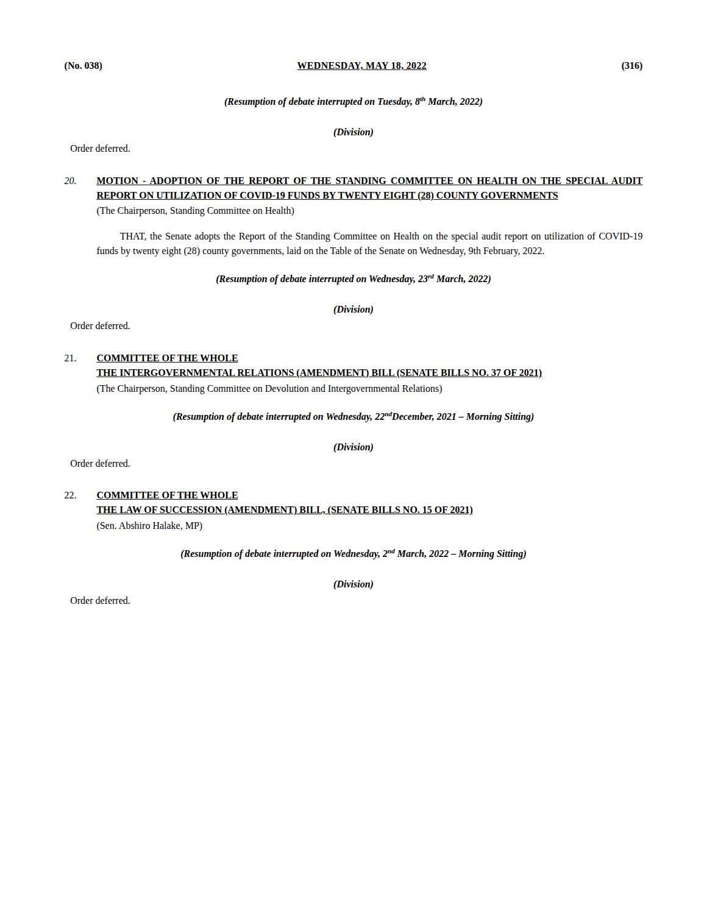(No. 038) WEDNESDAY, MAY 18, 2022 (316)
(Resumption of debate interrupted on Tuesday, 8th March, 2022)
(Division)
Order deferred.
20. Motion - Adoption of the Report of the Standing Committee on Health on the Special Audit Report on Utilization of COVID-19 Funds by Twenty Eight (28) County Governments
(The Chairperson, Standing Committee on Health)
THAT, the Senate adopts the Report of the Standing Committee on Health on the special audit report on utilization of COVID-19 funds by twenty eight (28) county governments, laid on the Table of the Senate on Wednesday, 9th February, 2022.
(Resumption of debate interrupted on Wednesday, 23rd March, 2022)
(Division)
Order deferred.
21. Committee of the Whole
The Intergovernmental Relations (Amendment) Bill (Senate Bills No. 37 of 2021)
(The Chairperson, Standing Committee on Devolution and Intergovernmental Relations)
(Resumption of debate interrupted on Wednesday, 22ndDecember, 2021 – Morning Sitting)
(Division)
Order deferred.
22. Committee of the Whole
The Law of Succession (Amendment) Bill, (Senate Bills No. 15 of 2021)
(Sen. Abshiro Halake, MP)
(Resumption of debate interrupted on Wednesday, 2nd March, 2022 – Morning Sitting)
(Division)
Order deferred.